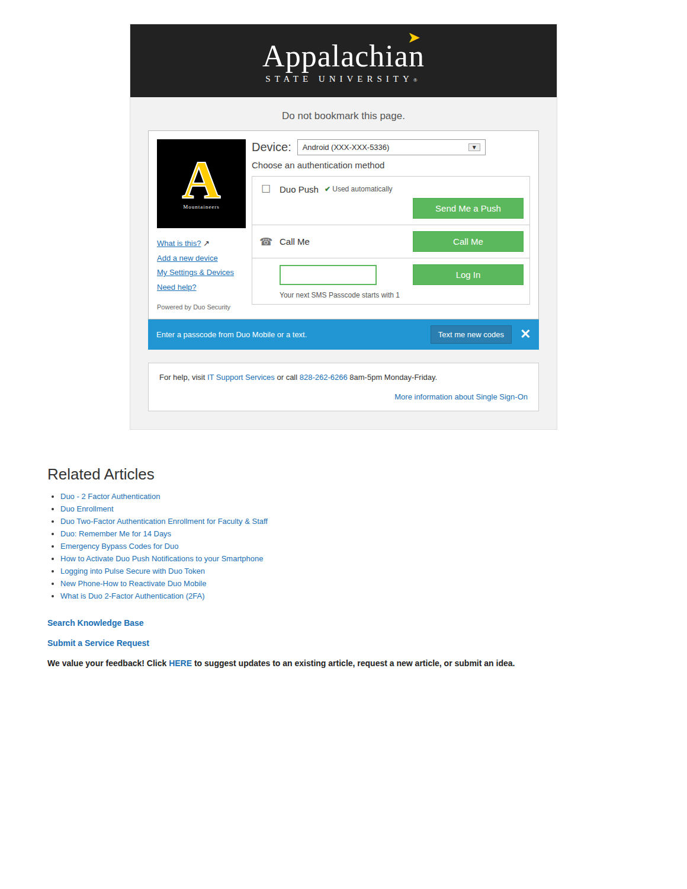Appalachian➤
STATE UNIVERSITY®
Do not bookmark this page.
A
Mountaineers
What is this? ↗
Add a new device
My Settings & Devices
Need help?
Powered by Duo Security
Device:
Android (XXX-XXX-5336) ▼
Choose an authentication method
☐
Duo Push
✔ Used automatically
Send Me a Push
☎
Call Me
Call Me
Log In
Your next SMS Passcode starts with 1
Enter a passcode from Duo Mobile or a text.
Text me new codes
✕
For help, visit IT Support Services or call 828-262-6266 8am-5pm Monday-Friday.
More information about Single Sign-On
Related Articles
Duo - 2 Factor Authentication
Duo Enrollment
Duo Two-Factor Authentication Enrollment for Faculty & Staff
Duo: Remember Me for 14 Days
Emergency Bypass Codes for Duo
How to Activate Duo Push Notifications to your Smartphone
Logging into Pulse Secure with Duo Token
New Phone-How to Reactivate Duo Mobile
What is Duo 2-Factor Authentication (2FA)
Search Knowledge Base
Submit a Service Request
We value your feedback! Click HERE to suggest updates to an existing article, request a new article, or submit an idea.